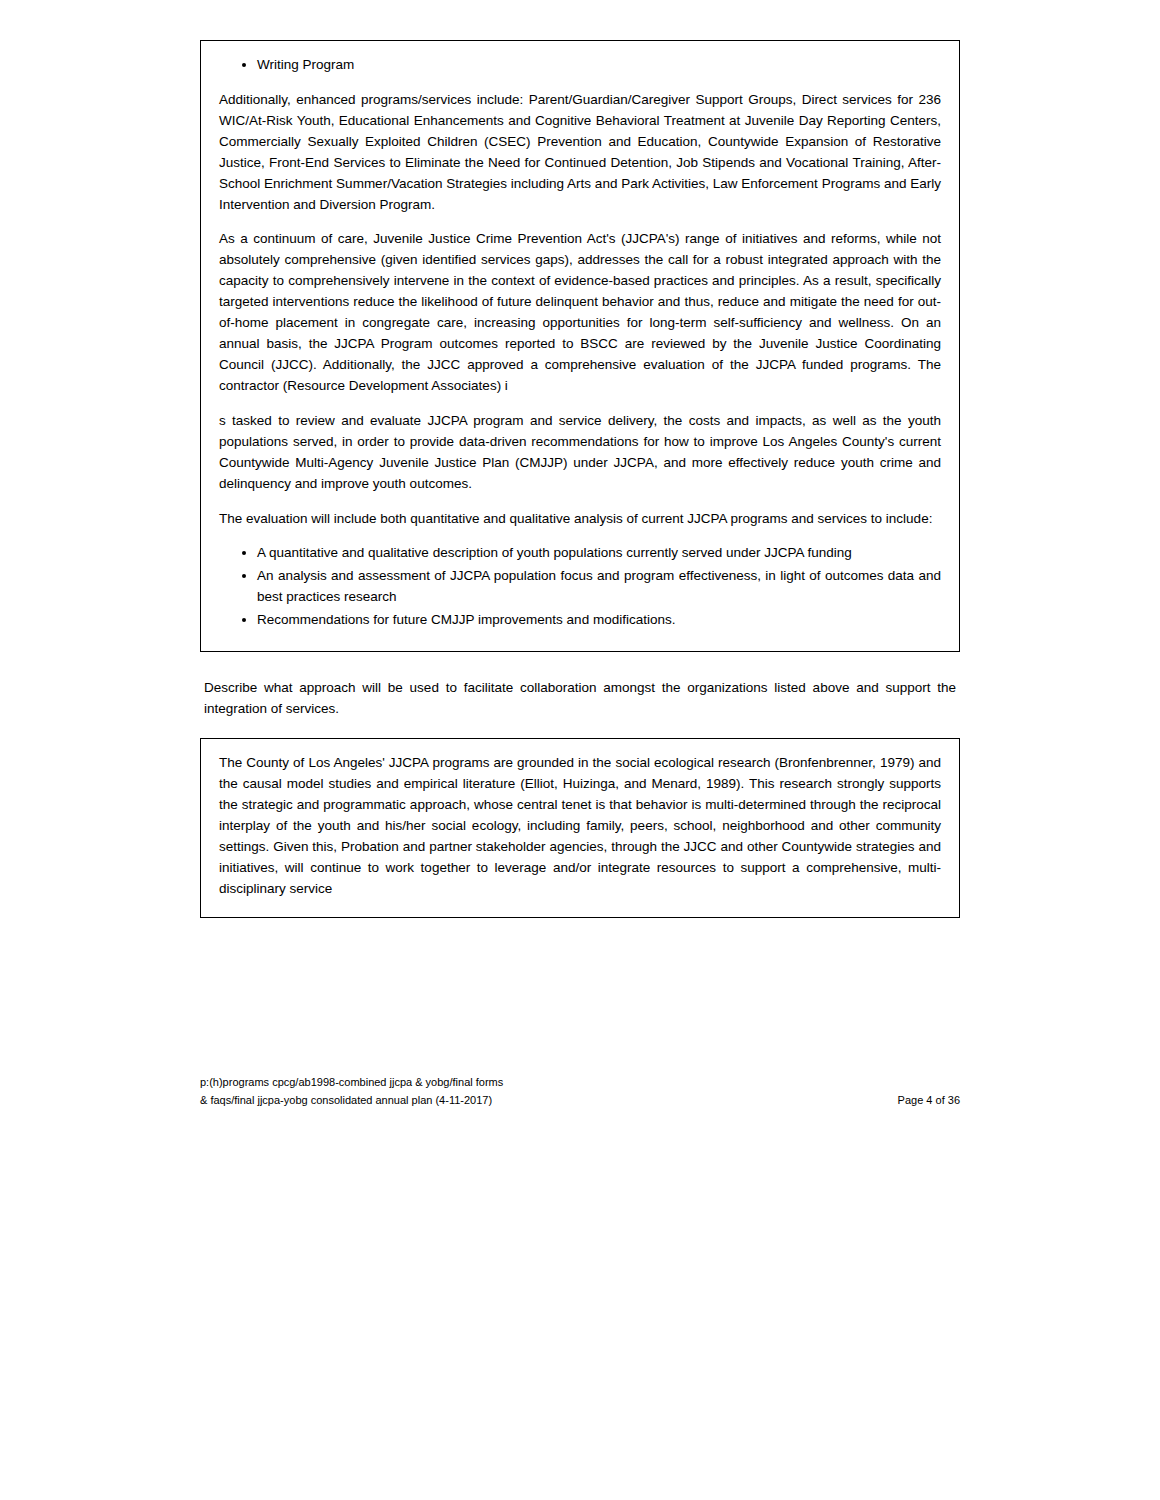Writing Program
Additionally, enhanced programs/services include: Parent/Guardian/Caregiver Support Groups, Direct services for 236 WIC/At-Risk Youth, Educational Enhancements and Cognitive Behavioral Treatment at Juvenile Day Reporting Centers, Commercially Sexually Exploited Children (CSEC) Prevention and Education, Countywide Expansion of Restorative Justice, Front-End Services to Eliminate the Need for Continued Detention, Job Stipends and Vocational Training, After-School Enrichment Summer/Vacation Strategies including Arts and Park Activities, Law Enforcement Programs and Early Intervention and Diversion Program.
As a continuum of care, Juvenile Justice Crime Prevention Act's (JJCPA's) range of initiatives and reforms, while not absolutely comprehensive (given identified services gaps), addresses the call for a robust integrated approach with the capacity to comprehensively intervene in the context of evidence-based practices and principles. As a result, specifically targeted interventions reduce the likelihood of future delinquent behavior and thus, reduce and mitigate the need for out-of-home placement in congregate care, increasing opportunities for long-term self-sufficiency and wellness. On an annual basis, the JJCPA Program outcomes reported to BSCC are reviewed by the Juvenile Justice Coordinating Council (JJCC). Additionally, the JJCC approved a comprehensive evaluation of the JJCPA funded programs. The contractor (Resource Development Associates) i
s tasked to review and evaluate JJCPA program and service delivery, the costs and impacts, as well as the youth populations served, in order to provide data-driven recommendations for how to improve Los Angeles County's current Countywide Multi-Agency Juvenile Justice Plan (CMJJP) under JJCPA, and more effectively reduce youth crime and delinquency and improve youth outcomes.
The evaluation will include both quantitative and qualitative analysis of current JJCPA programs and services to include:
A quantitative and qualitative description of youth populations currently served under JJCPA funding
An analysis and assessment of JJCPA population focus and program effectiveness, in light of outcomes data and best practices research
Recommendations for future CMJJP improvements and modifications.
Describe what approach will be used to facilitate collaboration amongst the organizations listed above and support the integration of services.
The County of Los Angeles' JJCPA programs are grounded in the social ecological research (Bronfenbrenner, 1979) and the causal model studies and empirical literature (Elliot, Huizinga, and Menard, 1989). This research strongly supports the strategic and programmatic approach, whose central tenet is that behavior is multi-determined through the reciprocal interplay of the youth and his/her social ecology, including family, peers, school, neighborhood and other community settings. Given this, Probation and partner stakeholder agencies, through the JJCC and other Countywide strategies and initiatives, will continue to work together to leverage and/or integrate resources to support a comprehensive, multi-disciplinary service
p:(h)programs cpcg/ab1998-combined jjcpa & yobg/final forms
& faqs/final jjcpa-yobg consolidated annual plan (4-11-2017)
Page 4 of 36